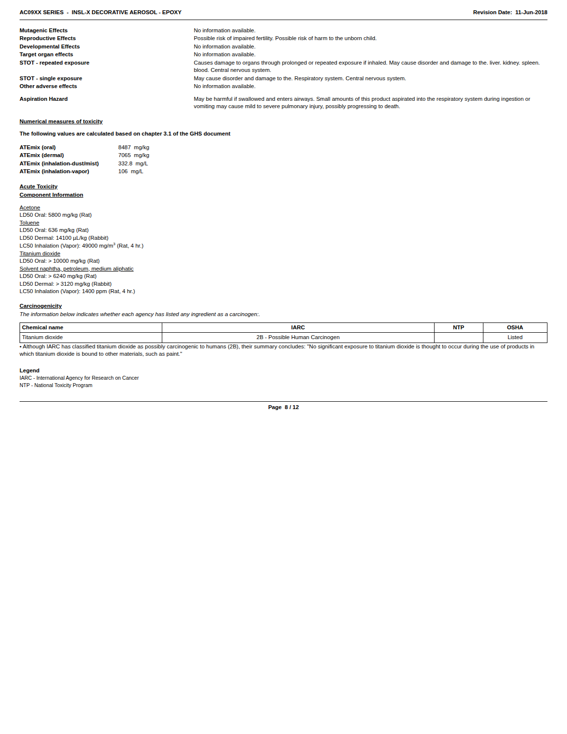AC09XX SERIES - INSL-X DECORATIVE AEROSOL - EPOXY
Revision Date: 11-Jun-2018
| Mutagenic Effects | No information available. |
| Reproductive Effects | Possible risk of impaired fertility. Possible risk of harm to the unborn child. |
| Developmental Effects | No information available. |
| Target organ effects | No information available. |
| STOT - repeated exposure | Causes damage to organs through prolonged or repeated exposure if inhaled. May cause disorder and damage to the. liver. kidney. spleen. blood. Central nervous system. |
| STOT - single exposure | May cause disorder and damage to the. Respiratory system. Central nervous system. |
| Other adverse effects | No information available. |
| Aspiration Hazard | May be harmful if swallowed and enters airways. Small amounts of this product aspirated into the respiratory system during ingestion or vomiting may cause mild to severe pulmonary injury, possibly progressing to death. |
Numerical measures of toxicity
The following values are calculated based on chapter 3.1 of the GHS document
| ATEmix (oral) | 8487 mg/kg |
| ATEmix (dermal) | 7065 mg/kg |
| ATEmix (inhalation-dust/mist) | 332.8 mg/L |
| ATEmix (inhalation-vapor) | 106 mg/L |
Acute Toxicity
Component Information
Acetone
LD50 Oral: 5800 mg/kg (Rat)
Toluene
LD50 Oral: 636 mg/kg (Rat)
LD50 Dermal: 14100 µL/kg (Rabbit)
LC50 Inhalation (Vapor): 49000 mg/m3 (Rat, 4 hr.)
Titanium dioxide
LD50 Oral: > 10000 mg/kg (Rat)
Solvent naphtha, petroleum, medium aliphatic
LD50 Oral: > 6240 mg/kg (Rat)
LD50 Dermal: > 3120 mg/kg (Rabbit)
LC50 Inhalation (Vapor): 1400 ppm (Rat, 4 hr.)
Carcinogenicity
The information below indicates whether each agency has listed any ingredient as a carcinogen:.
| Chemical name | IARC | NTP | OSHA |
| --- | --- | --- | --- |
| Titanium dioxide | 2B - Possible Human Carcinogen | | Listed |
• Although IARC has classified titanium dioxide as possibly carcinogenic to humans (2B), their summary concludes: "No significant exposure to titanium dioxide is thought to occur during the use of products in which titanium dioxide is bound to other materials, such as paint."
Legend
IARC - International Agency for Research on Cancer
NTP - National Toxicity Program
Page 8 / 12